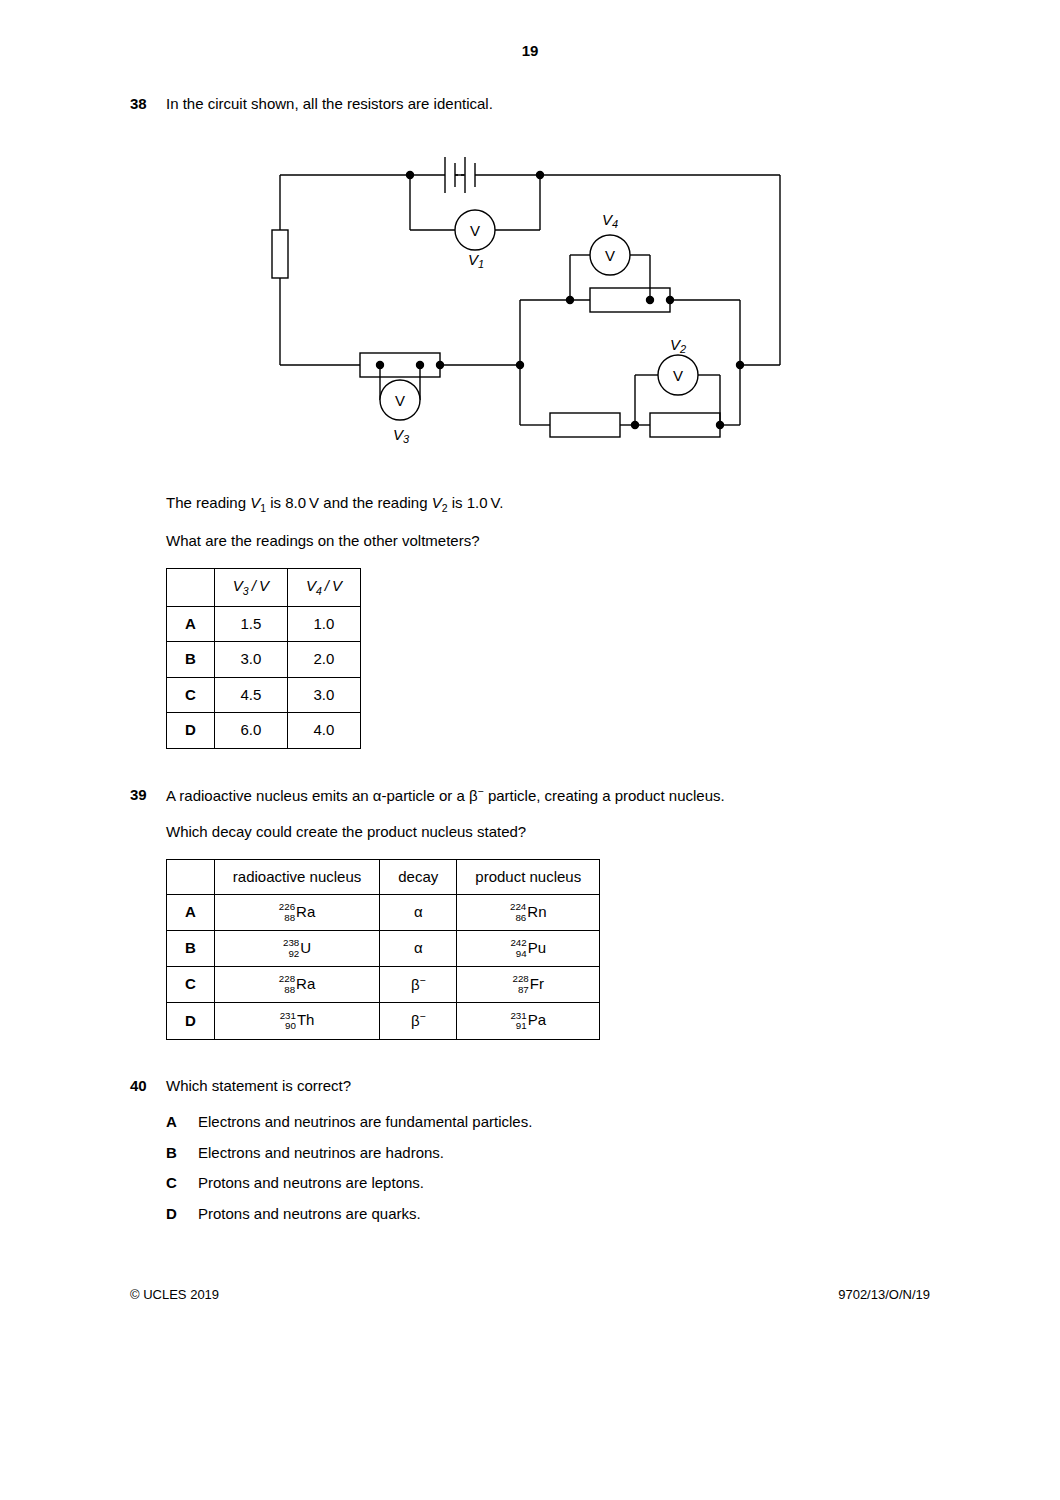19
38
In the circuit shown, all the resistors are identical.
V V V V V1 V3 V4 V2
The reading V1 is 8.0 V and the reading V2 is 1.0 V.
What are the readings on the other voltmeters?
| | V 3 / V | V 4 / V |
| --- | --- | --- |
| A | 1.5 | 1.0 |
| B | 3.0 | 2.0 |
| C | 4.5 | 3.0 |
| D | 6.0 | 4.0 |
39
A radioactive nucleus emits an α-particle or a β− particle, creating a product nucleus.
Which decay could create the product nucleus stated?
| | radioactive nucleus | decay | product nucleus |
| --- | --- | --- | --- |
| A | 226 88 Ra | α | 224 86 Rn |
| B | 238 92 U | α | 242 94 Pu |
| C | 228 88 Ra | β − | 228 87 Fr |
| D | 231 90 Th | β − | 231 91 Pa |
40
Which statement is correct?
AElectrons and neutrinos are fundamental particles.
BElectrons and neutrinos are hadrons.
CProtons and neutrons are leptons.
DProtons and neutrons are quarks.
© UCLES 2019
9702/13/O/N/19